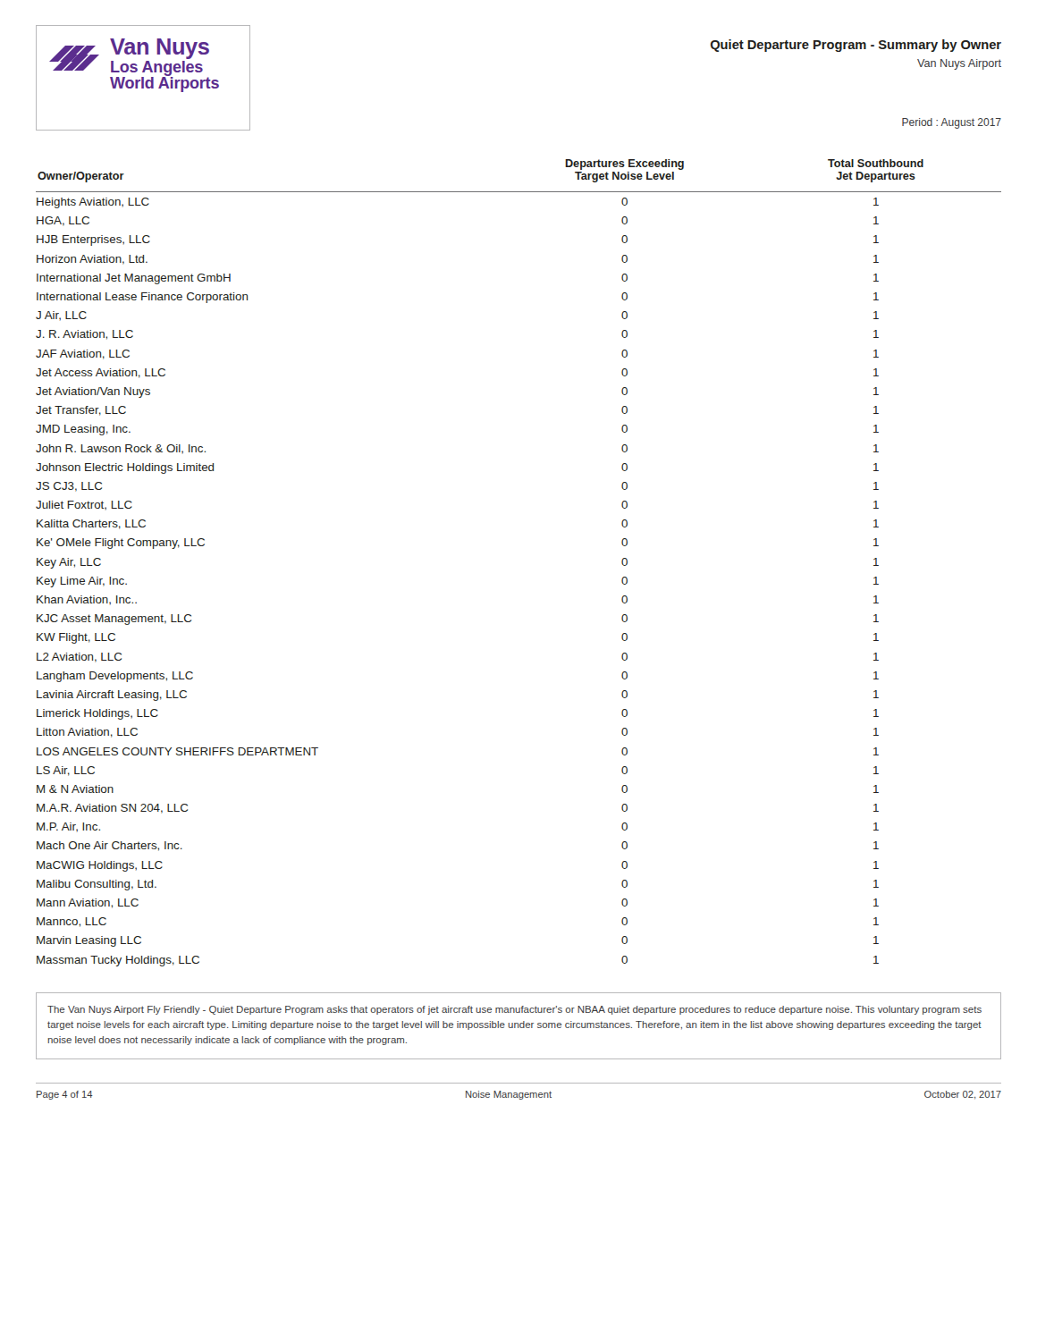Van Nuys
Los Angeles
World Airports
Quiet Departure Program - Summary by Owner
Van Nuys Airport
Period : August 2017
| Owner/Operator | Departures Exceeding Target Noise Level | Total Southbound Jet Departures |
| --- | --- | --- |
| Heights Aviation, LLC | 0 | 1 |
| HGA, LLC | 0 | 1 |
| HJB Enterprises, LLC | 0 | 1 |
| Horizon Aviation, Ltd. | 0 | 1 |
| International Jet Management GmbH | 0 | 1 |
| International Lease Finance Corporation | 0 | 1 |
| J Air, LLC | 0 | 1 |
| J. R. Aviation, LLC | 0 | 1 |
| JAF Aviation, LLC | 0 | 1 |
| Jet Access Aviation, LLC | 0 | 1 |
| Jet Aviation/Van Nuys | 0 | 1 |
| Jet Transfer, LLC | 0 | 1 |
| JMD Leasing, Inc. | 0 | 1 |
| John R. Lawson Rock & Oil, Inc. | 0 | 1 |
| Johnson Electric Holdings Limited | 0 | 1 |
| JS CJ3, LLC | 0 | 1 |
| Juliet Foxtrot, LLC | 0 | 1 |
| Kalitta Charters, LLC | 0 | 1 |
| Ke' OMele Flight Company, LLC | 0 | 1 |
| Key Air, LLC | 0 | 1 |
| Key Lime Air, Inc. | 0 | 1 |
| Khan Aviation, Inc.. | 0 | 1 |
| KJC Asset Management, LLC | 0 | 1 |
| KW Flight, LLC | 0 | 1 |
| L2 Aviation, LLC | 0 | 1 |
| Langham Developments, LLC | 0 | 1 |
| Lavinia Aircraft Leasing, LLC | 0 | 1 |
| Limerick Holdings, LLC | 0 | 1 |
| Litton Aviation, LLC | 0 | 1 |
| LOS ANGELES COUNTY SHERIFFS DEPARTMENT | 0 | 1 |
| LS Air, LLC | 0 | 1 |
| M & N Aviation | 0 | 1 |
| M.A.R. Aviation SN 204, LLC | 0 | 1 |
| M.P. Air, Inc. | 0 | 1 |
| Mach One Air Charters, Inc. | 0 | 1 |
| MaCWIG Holdings, LLC | 0 | 1 |
| Malibu Consulting, Ltd. | 0 | 1 |
| Mann Aviation, LLC | 0 | 1 |
| Mannco, LLC | 0 | 1 |
| Marvin Leasing LLC | 0 | 1 |
| Massman Tucky Holdings, LLC | 0 | 1 |
The Van Nuys Airport Fly Friendly - Quiet Departure Program asks that operators of jet aircraft use manufacturer's or NBAA quiet departure procedures to reduce departure noise. This voluntary program sets target noise levels for each aircraft type. Limiting departure noise to the target level will be impossible under some circumstances. Therefore, an item in the list above showing departures exceeding the target noise level does not necessarily indicate a lack of compliance with the program.
Page 4 of 14
Noise Management
October 02, 2017